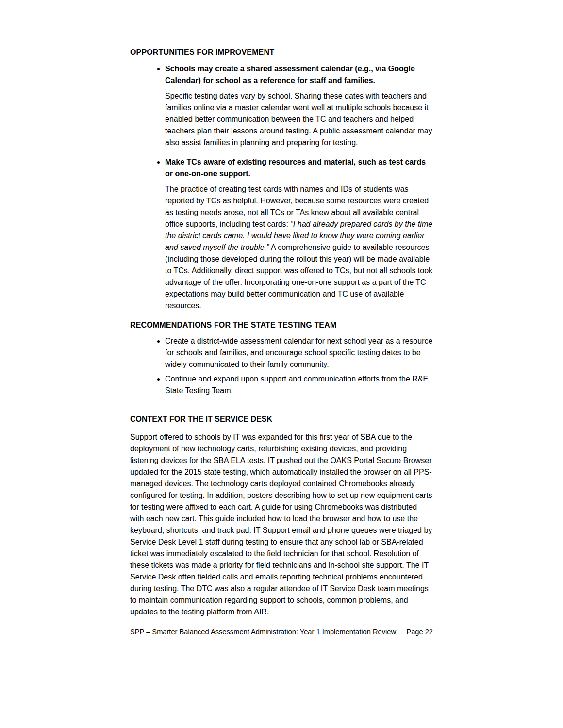OPPORTUNITIES FOR IMPROVEMENT
Schools may create a shared assessment calendar (e.g., via Google Calendar) for school as a reference for staff and families.
Specific testing dates vary by school. Sharing these dates with teachers and families online via a master calendar went well at multiple schools because it enabled better communication between the TC and teachers and helped teachers plan their lessons around testing. A public assessment calendar may also assist families in planning and preparing for testing.
Make TCs aware of existing resources and material, such as test cards or one-on-one support.
The practice of creating test cards with names and IDs of students was reported by TCs as helpful. However, because some resources were created as testing needs arose, not all TCs or TAs knew about all available central office supports, including test cards: “I had already prepared cards by the time the district cards came. I would have liked to know they were coming earlier and saved myself the trouble.” A comprehensive guide to available resources (including those developed during the rollout this year) will be made available to TCs. Additionally, direct support was offered to TCs, but not all schools took advantage of the offer. Incorporating one-on-one support as a part of the TC expectations may build better communication and TC use of available resources.
RECOMMENDATIONS FOR THE STATE TESTING TEAM
Create a district-wide assessment calendar for next school year as a resource for schools and families, and encourage school specific testing dates to be widely communicated to their family community.
Continue and expand upon support and communication efforts from the R&E State Testing Team.
CONTEXT FOR THE IT SERVICE DESK
Support offered to schools by IT was expanded for this first year of SBA due to the deployment of new technology carts, refurbishing existing devices, and providing listening devices for the SBA ELA tests. IT pushed out the OAKS Portal Secure Browser updated for the 2015 state testing, which automatically installed the browser on all PPS-managed devices. The technology carts deployed contained Chromebooks already configured for testing. In addition, posters describing how to set up new equipment carts for testing were affixed to each cart. A guide for using Chromebooks was distributed with each new cart. This guide included how to load the browser and how to use the keyboard, shortcuts, and track pad. IT Support email and phone queues were triaged by Service Desk Level 1 staff during testing to ensure that any school lab or SBA-related ticket was immediately escalated to the field technician for that school. Resolution of these tickets was made a priority for field technicians and in-school site support. The IT Service Desk often fielded calls and emails reporting technical problems encountered during testing. The DTC was also a regular attendee of IT Service Desk team meetings to maintain communication regarding support to schools, common problems, and updates to the testing platform from AIR.
SPP – Smarter Balanced Assessment Administration: Year 1 Implementation Review Page 22